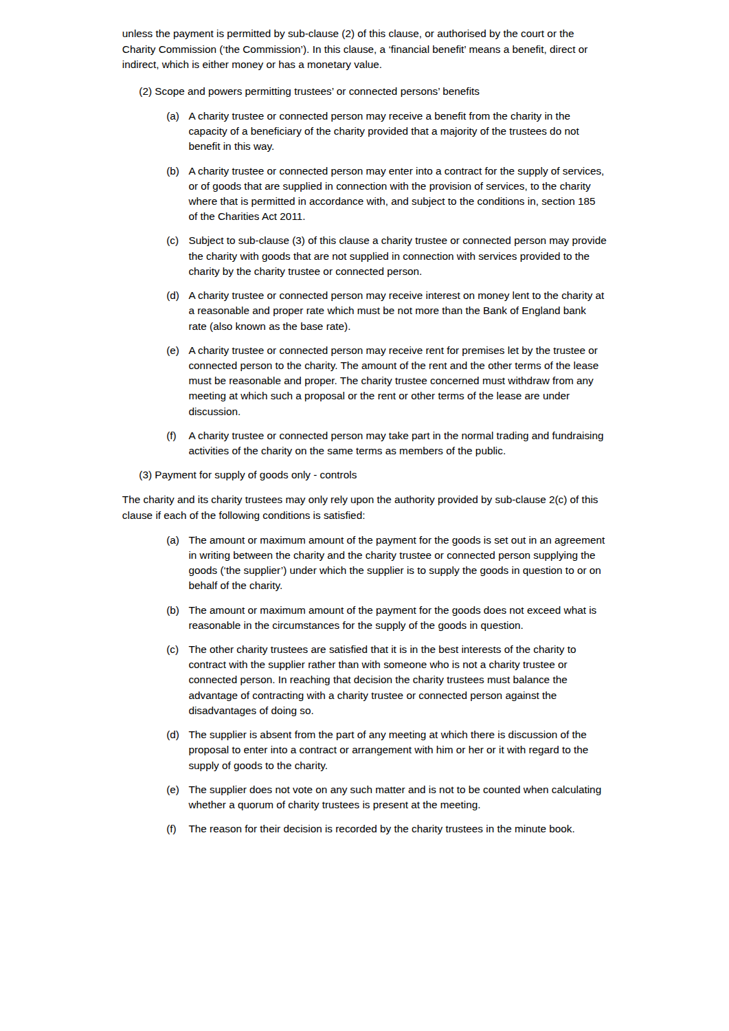unless the payment is permitted by sub-clause (2) of this clause, or authorised by the court or the Charity Commission (‘the Commission’). In this clause, a ‘financial benefit’ means a benefit, direct or indirect, which is either money or has a monetary value.
(2)
Scope and powers permitting trustees’ or connected persons’ benefits
(a)
A charity trustee or connected person may receive a benefit from the charity in the capacity of a beneficiary of the charity provided that a majority of the trustees do not benefit in this way.
(b)
A charity trustee or connected person may enter into a contract for the supply of services, or of goods that are supplied in connection with the provision of services, to the charity where that is permitted in accordance with, and subject to the conditions in, section 185 of the Charities Act 2011.
(c)
Subject to sub-clause (3) of this clause a charity trustee or connected person may provide the charity with goods that are not supplied in connection with services provided to the charity by the charity trustee or connected person.
(d)
A charity trustee or connected person may receive interest on money lent to the charity at a reasonable and proper rate which must be not more than the Bank of England bank rate (also known as the base rate).
(e)
A charity trustee or connected person may receive rent for premises let by the trustee or connected person to the charity. The amount of the rent and the other terms of the lease must be reasonable and proper. The charity trustee concerned must withdraw from any meeting at which such a proposal or the rent or other terms of the lease are under discussion.
(f)
A charity trustee or connected person may take part in the normal trading and fundraising activities of the charity on the same terms as members of the public.
(3)
Payment for supply of goods only - controls
The charity and its charity trustees may only rely upon the authority provided by sub-clause 2(c) of this clause if each of the following conditions is satisfied:
(a)
The amount or maximum amount of the payment for the goods is set out in an agreement in writing between the charity and the charity trustee or connected person supplying the goods (‘the supplier’) under which the supplier is to supply the goods in question to or on behalf of the charity.
(b)
The amount or maximum amount of the payment for the goods does not exceed what is reasonable in the circumstances for the supply of the goods in question.
(c)
The other charity trustees are satisfied that it is in the best interests of the charity to contract with the supplier rather than with someone who is not a charity trustee or connected person. In reaching that decision the charity trustees must balance the advantage of contracting with a charity trustee or connected person against the disadvantages of doing so.
(d)
The supplier is absent from the part of any meeting at which there is discussion of the proposal to enter into a contract or arrangement with him or her or it with regard to the supply of goods to the charity.
(e)
The supplier does not vote on any such matter and is not to be counted when calculating whether a quorum of charity trustees is present at the meeting.
(f)
The reason for their decision is recorded by the charity trustees in the minute book.